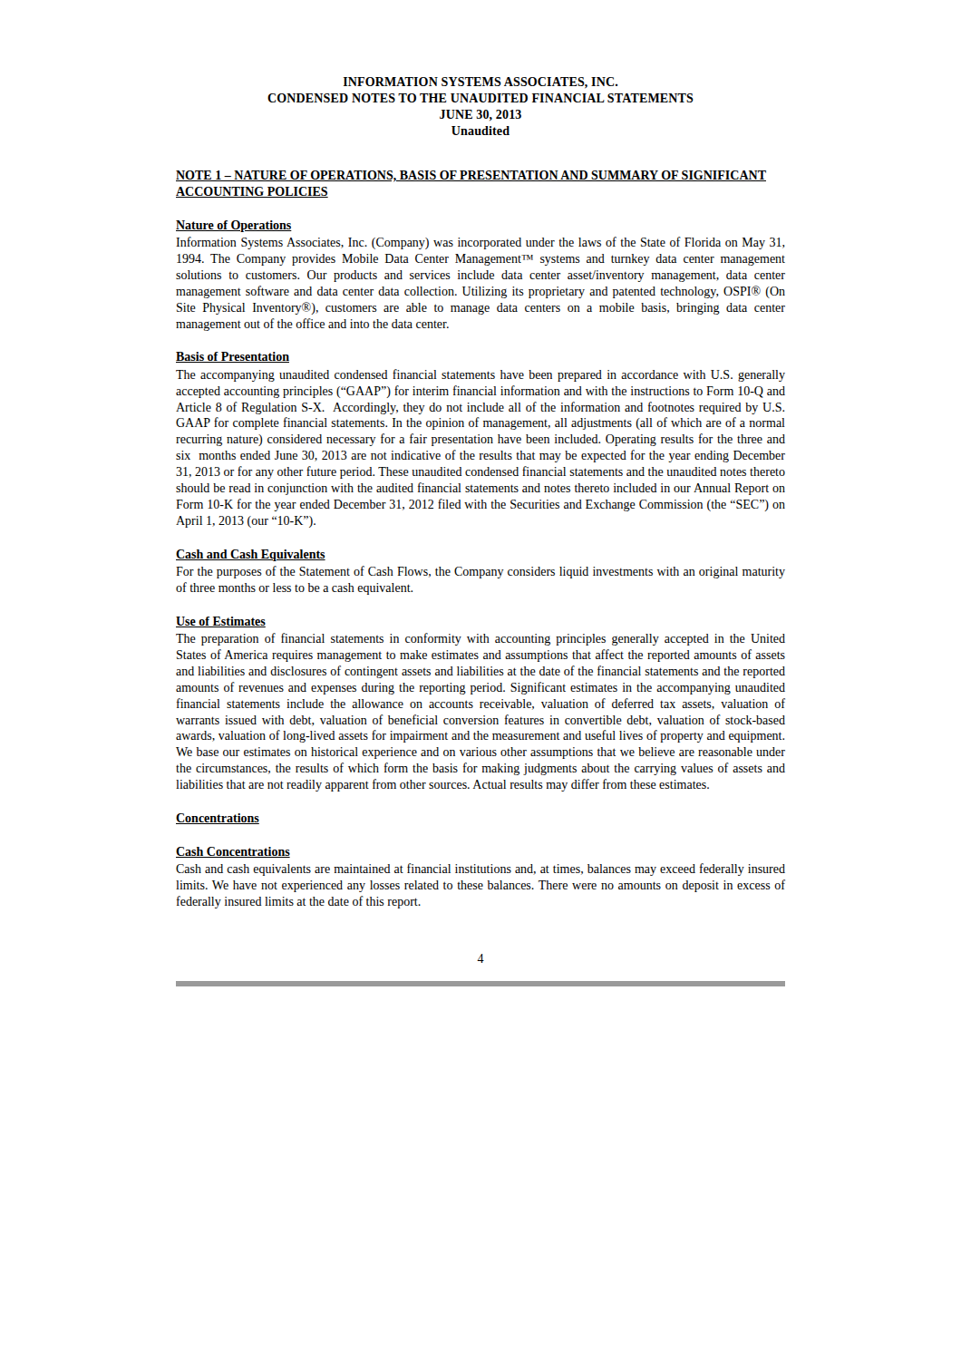INFORMATION SYSTEMS ASSOCIATES, INC.
CONDENSED NOTES TO THE UNAUDITED FINANCIAL STATEMENTS
JUNE 30, 2013
Unaudited
NOTE 1 – NATURE OF OPERATIONS, BASIS OF PRESENTATION AND SUMMARY OF SIGNIFICANT ACCOUNTING POLICIES
Nature of Operations
Information Systems Associates, Inc. (Company) was incorporated under the laws of the State of Florida on May 31, 1994. The Company provides Mobile Data Center Management™ systems and turnkey data center management solutions to customers. Our products and services include data center asset/inventory management, data center management software and data center data collection. Utilizing its proprietary and patented technology, OSPI® (On Site Physical Inventory®), customers are able to manage data centers on a mobile basis, bringing data center management out of the office and into the data center.
Basis of Presentation
The accompanying unaudited condensed financial statements have been prepared in accordance with U.S. generally accepted accounting principles (“GAAP”) for interim financial information and with the instructions to Form 10-Q and Article 8 of Regulation S-X. Accordingly, they do not include all of the information and footnotes required by U.S. GAAP for complete financial statements. In the opinion of management, all adjustments (all of which are of a normal recurring nature) considered necessary for a fair presentation have been included. Operating results for the three and six months ended June 30, 2013 are not indicative of the results that may be expected for the year ending December 31, 2013 or for any other future period. These unaudited condensed financial statements and the unaudited notes thereto should be read in conjunction with the audited financial statements and notes thereto included in our Annual Report on Form 10-K for the year ended December 31, 2012 filed with the Securities and Exchange Commission (the “SEC”) on April 1, 2013 (our “10-K”).
Cash and Cash Equivalents
For the purposes of the Statement of Cash Flows, the Company considers liquid investments with an original maturity of three months or less to be a cash equivalent.
Use of Estimates
The preparation of financial statements in conformity with accounting principles generally accepted in the United States of America requires management to make estimates and assumptions that affect the reported amounts of assets and liabilities and disclosures of contingent assets and liabilities at the date of the financial statements and the reported amounts of revenues and expenses during the reporting period. Significant estimates in the accompanying unaudited financial statements include the allowance on accounts receivable, valuation of deferred tax assets, valuation of warrants issued with debt, valuation of beneficial conversion features in convertible debt, valuation of stock-based awards, valuation of long-lived assets for impairment and the measurement and useful lives of property and equipment. We base our estimates on historical experience and on various other assumptions that we believe are reasonable under the circumstances, the results of which form the basis for making judgments about the carrying values of assets and liabilities that are not readily apparent from other sources. Actual results may differ from these estimates.
Concentrations
Cash Concentrations
Cash and cash equivalents are maintained at financial institutions and, at times, balances may exceed federally insured limits. We have not experienced any losses related to these balances. There were no amounts on deposit in excess of federally insured limits at the date of this report.
4